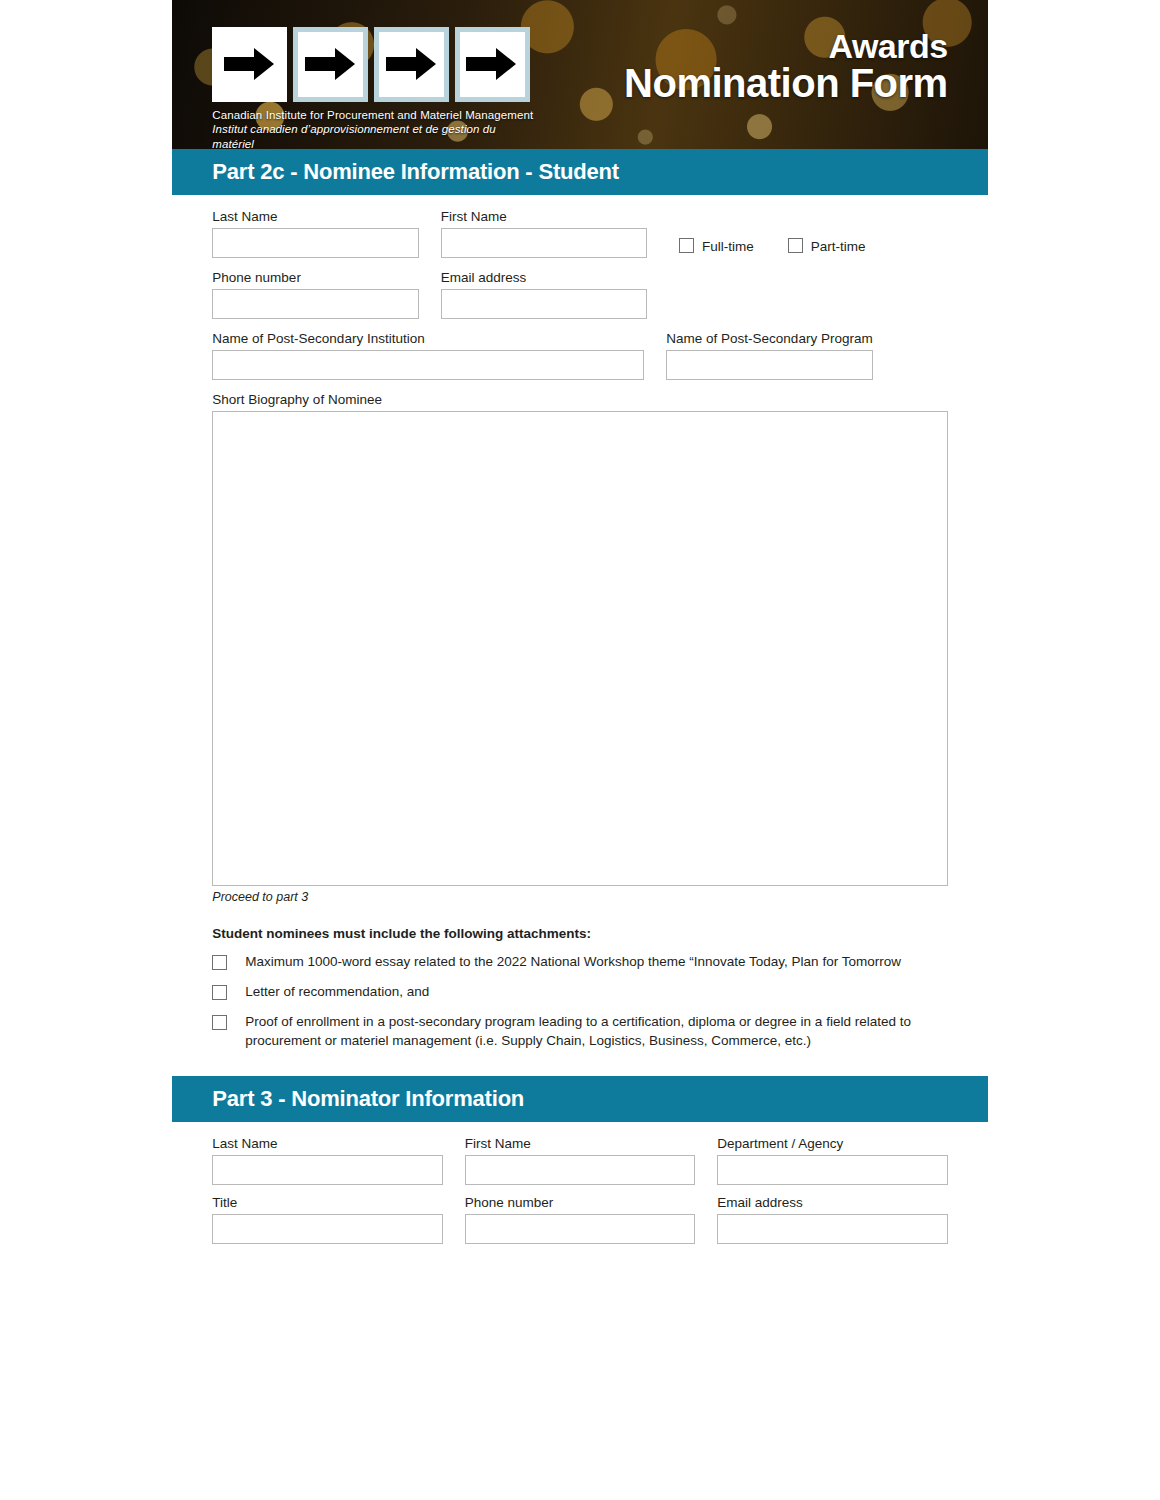Canadian Institute for Procurement and Materiel Management
Institut canadien d’approvisionnement et de gestion du matériel
Awards Nomination Form
Part 2c - Nominee Information - Student
Last Name
First Name
Full-time Part-time
Phone number
Email address
Name of Post-Secondary Institution
Name of Post-Secondary Program
Short Biography of Nominee
Proceed to part 3
Student nominees must include the following attachments:
Maximum 1000-word essay related to the 2022 National Workshop theme “Innovate Today, Plan for Tomorrow
Letter of recommendation, and
Proof of enrollment in a post-secondary program leading to a certification, diploma or degree in a field related to procurement or materiel management (i.e. Supply Chain, Logistics, Business, Commerce, etc.)
Part 3 - Nominator Information
Last Name
First Name
Department / Agency
Title
Phone number
Email address